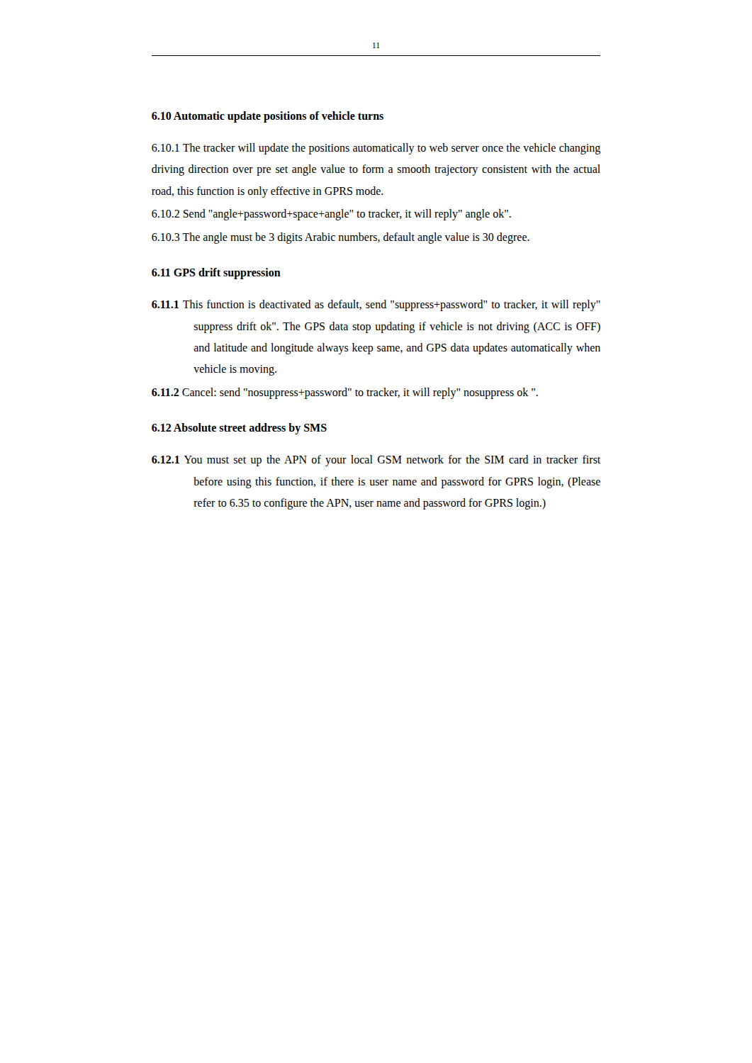11
6.10 Automatic update positions of vehicle turns
6.10.1 The tracker will update the positions automatically to web server once the vehicle changing driving direction over pre set angle value to form a smooth trajectory consistent with the actual road, this function is only effective in GPRS mode.
6.10.2 Send "angle+password+space+angle" to tracker, it will reply" angle ok".
6.10.3 The angle must be 3 digits Arabic numbers, default angle value is 30 degree.
6.11 GPS drift suppression
6.11.1 This function is deactivated as default, send "suppress+password" to tracker, it will reply" suppress drift ok". The GPS data stop updating if vehicle is not driving (ACC is OFF) and latitude and longitude always keep same, and GPS data updates automatically when vehicle is moving.
6.11.2 Cancel: send "nosuppress+password" to tracker, it will reply" nosuppress ok ".
6.12 Absolute street address by SMS
6.12.1 You must set up the APN of your local GSM network for the SIM card in tracker first before using this function, if there is user name and password for GPRS login, (Please refer to 6.35 to configure the APN, user name and password for GPRS login.)